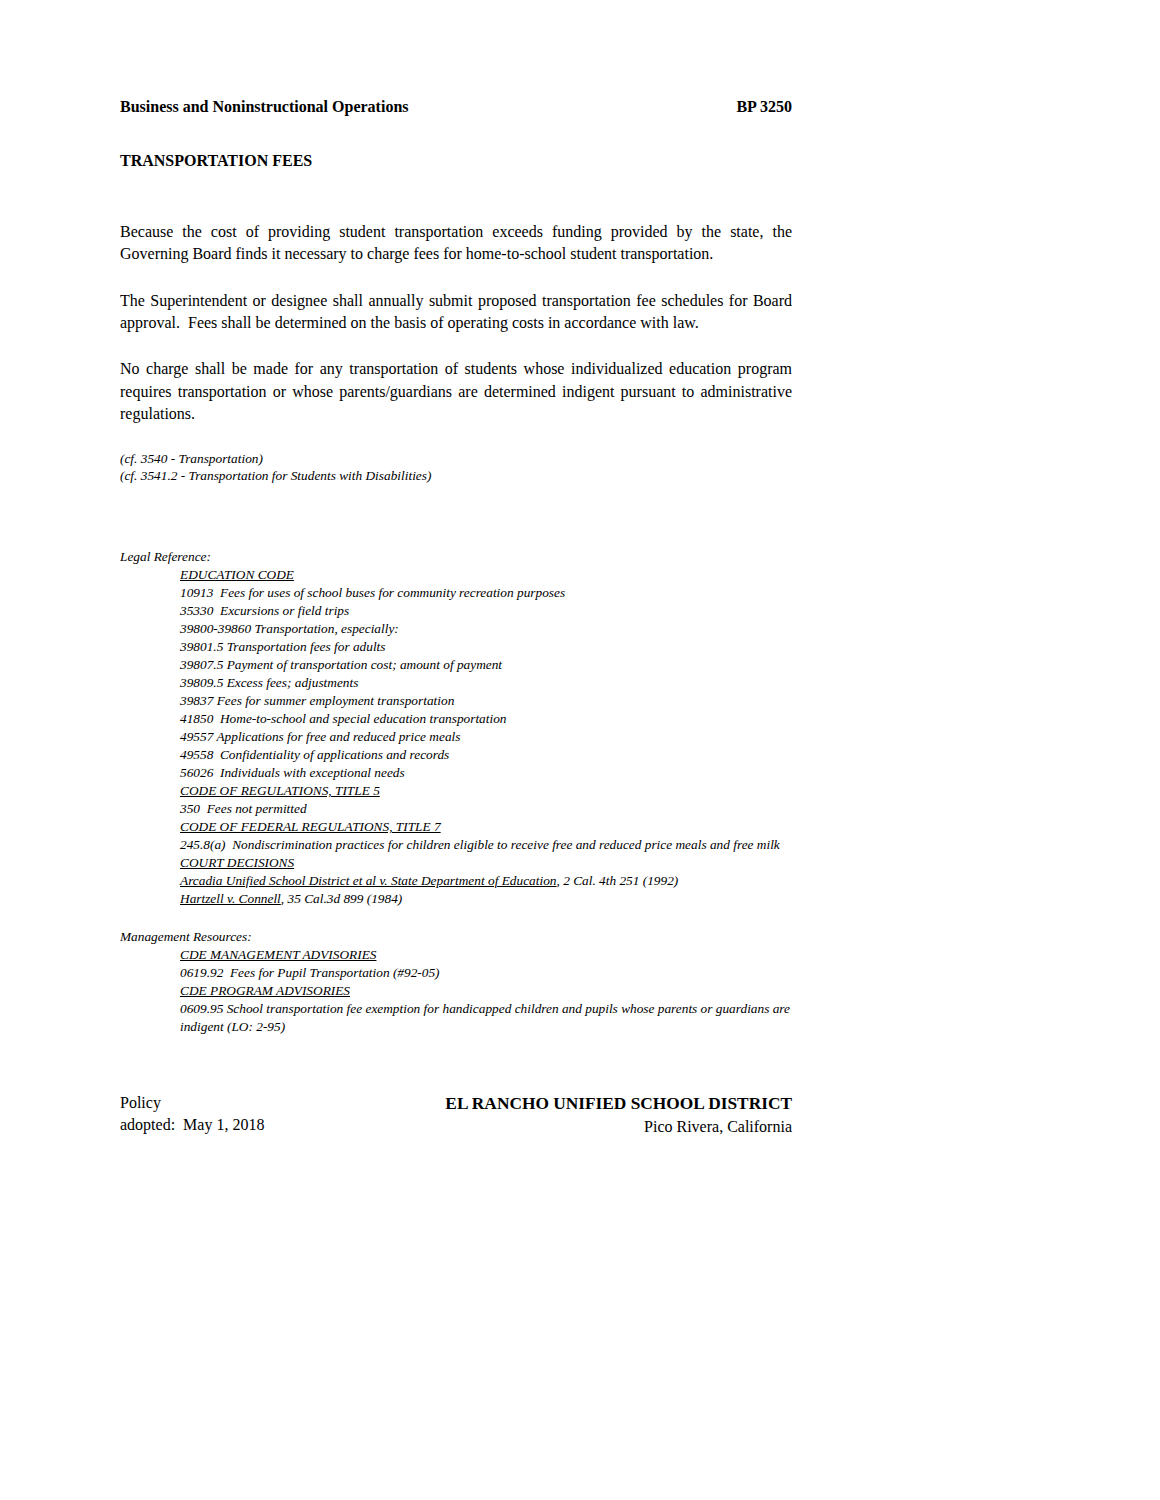Business and Noninstructional Operations BP 3250
TRANSPORTATION FEES
Because the cost of providing student transportation exceeds funding provided by the state, the Governing Board finds it necessary to charge fees for home-to-school student transportation.
The Superintendent or designee shall annually submit proposed transportation fee schedules for Board approval. Fees shall be determined on the basis of operating costs in accordance with law.
No charge shall be made for any transportation of students whose individualized education program requires transportation or whose parents/guardians are determined indigent pursuant to administrative regulations.
(cf. 3540 - Transportation)
(cf. 3541.2 - Transportation for Students with Disabilities)
Legal Reference:
EDUCATION CODE
10913 Fees for uses of school buses for community recreation purposes
35330 Excursions or field trips
39800-39860 Transportation, especially:
39801.5 Transportation fees for adults
39807.5 Payment of transportation cost; amount of payment
39809.5 Excess fees; adjustments
39837 Fees for summer employment transportation
41850 Home-to-school and special education transportation
49557 Applications for free and reduced price meals
49558 Confidentiality of applications and records
56026 Individuals with exceptional needs
CODE OF REGULATIONS, TITLE 5
350 Fees not permitted
CODE OF FEDERAL REGULATIONS, TITLE 7
245.8(a) Nondiscrimination practices for children eligible to receive free and reduced price meals and free milk
COURT DECISIONS
Arcadia Unified School District et al v. State Department of Education, 2 Cal. 4th 251 (1992)
Hartzell v. Connell, 35 Cal.3d 899 (1984)
Management Resources:
CDE MANAGEMENT ADVISORIES
0619.92 Fees for Pupil Transportation (#92-05)
CDE PROGRAM ADVISORIES
0609.95 School transportation fee exemption for handicapped children and pupils whose parents or guardians are indigent (LO: 2-95)
Policy
adopted: May 1, 2018
EL RANCHO UNIFIED SCHOOL DISTRICT
Pico Rivera, California